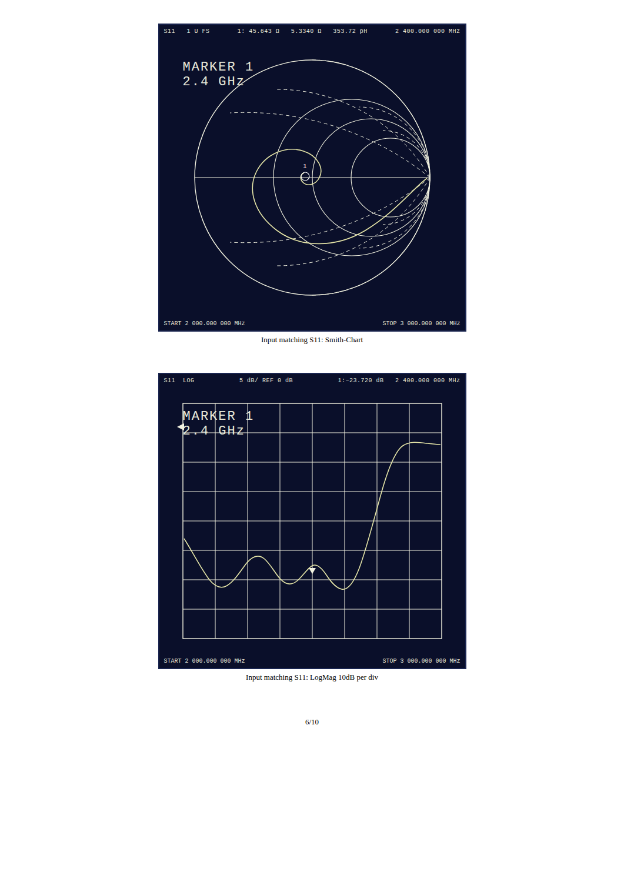S11 1 U FS 1: 45.643 Ω 5.3340 Ω 353.72 pH 2 400.000 000 MHz
MARKER 1
2.4 GHz
1
START 2 000.000 000 MHz STOP 3 000.000 000 MHz
Input matching S11: Smith-Chart
S11 LOG 5 dB/ REF 0 dB 1:−23.720 dB 2 400.000 000 MHz
MARKER 1
2.4 GHz
START 2 000.000 000 MHz STOP 3 000.000 000 MHz
Input matching S11: LogMag 10dB per div
6/10